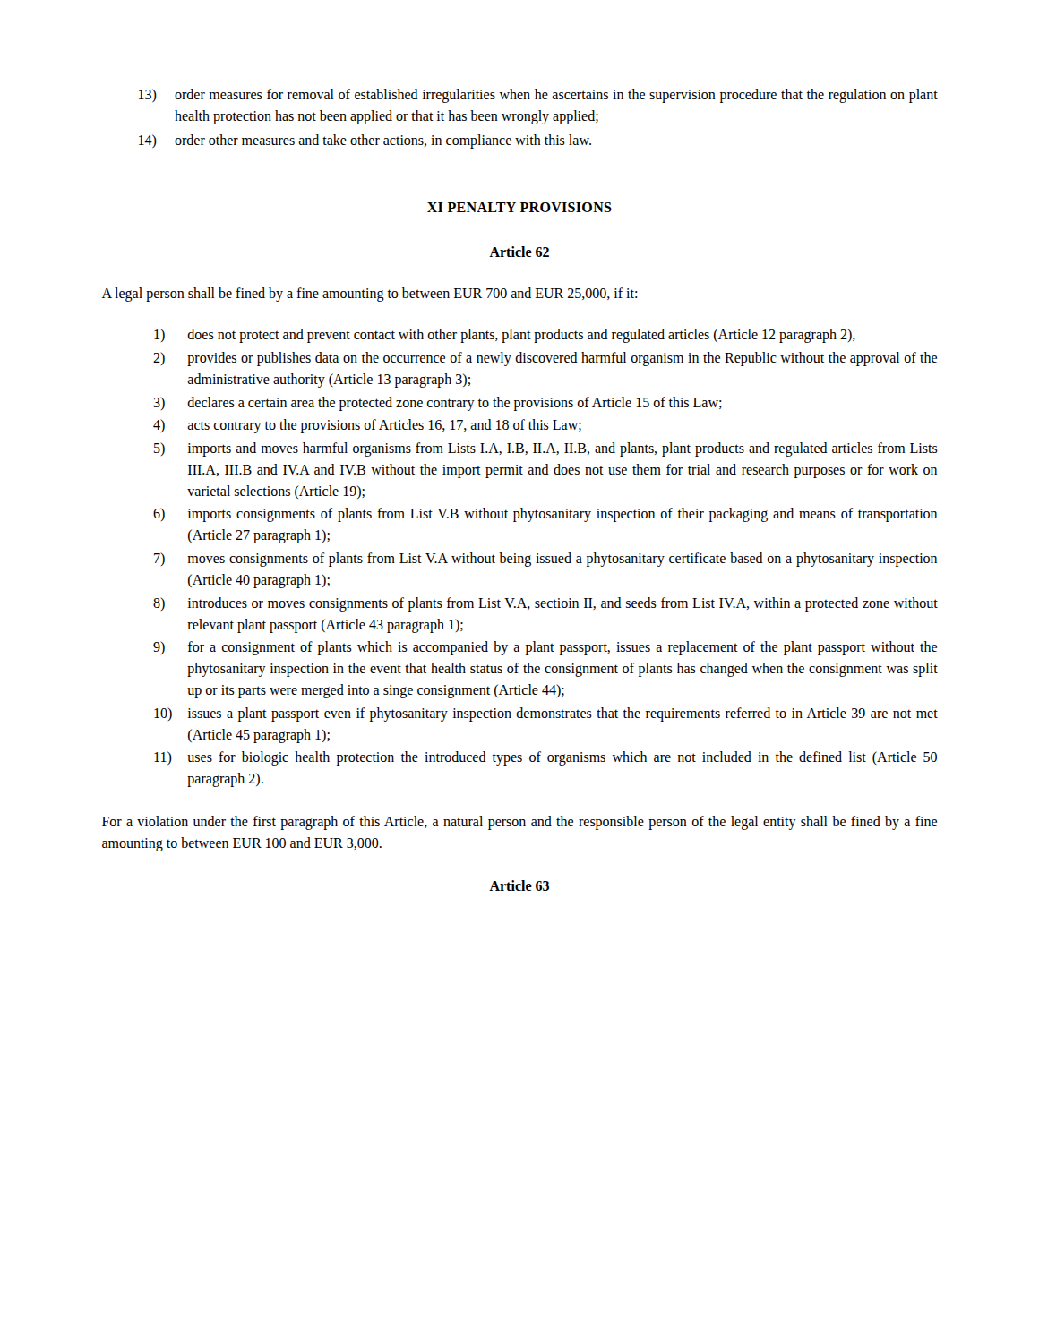13) order measures for removal of established irregularities when he ascertains in the supervision procedure that the regulation on plant health protection has not been applied or that it has been wrongly applied;
14) order other measures and take other actions, in compliance with this law.
XI PENALTY PROVISIONS
Article 62
A legal person shall be fined by a fine amounting to between EUR 700 and EUR 25,000, if it:
1) does not protect and prevent contact with other plants, plant products and regulated articles (Article 12 paragraph 2),
2) provides or publishes data on the occurrence of a newly discovered harmful organism in the Republic without the approval of the administrative authority (Article 13 paragraph 3);
3) declares a certain area the protected zone contrary to the provisions of Article 15 of this Law;
4) acts contrary to the provisions of Articles 16, 17, and 18 of this Law;
5) imports and moves harmful organisms from Lists I.A, I.B, II.A, II.B, and plants, plant products and regulated articles from Lists III.A, III.B and IV.A and IV.B without the import permit and does not use them for trial and research purposes or for work on varietal selections (Article 19);
6) imports consignments of plants from List V.B without phytosanitary inspection of their packaging and means of transportation (Article 27 paragraph 1);
7) moves consignments of plants from List V.A without being issued a phytosanitary certificate based on a phytosanitary inspection (Article 40 paragraph 1);
8) introduces or moves consignments of plants from List V.A, sectioin II, and seeds from List IV.A, within a protected zone without relevant plant passport (Article 43 paragraph 1);
9) for a consignment of plants which is accompanied by a plant passport, issues a replacement of the plant passport without the phytosanitary inspection in the event that health status of the consignment of plants has changed when the consignment was split up or its parts were merged into a singe consignment (Article 44);
10) issues a plant passport even if phytosanitary inspection demonstrates that the requirements referred to in Article 39 are not met (Article 45 paragraph 1);
11) uses for biologic health protection the introduced types of organisms which are not included in the defined list (Article 50 paragraph 2).
For a violation under the first paragraph of this Article, a natural person and the responsible person of the legal entity shall be fined by a fine amounting to between EUR 100 and EUR 3,000.
Article 63